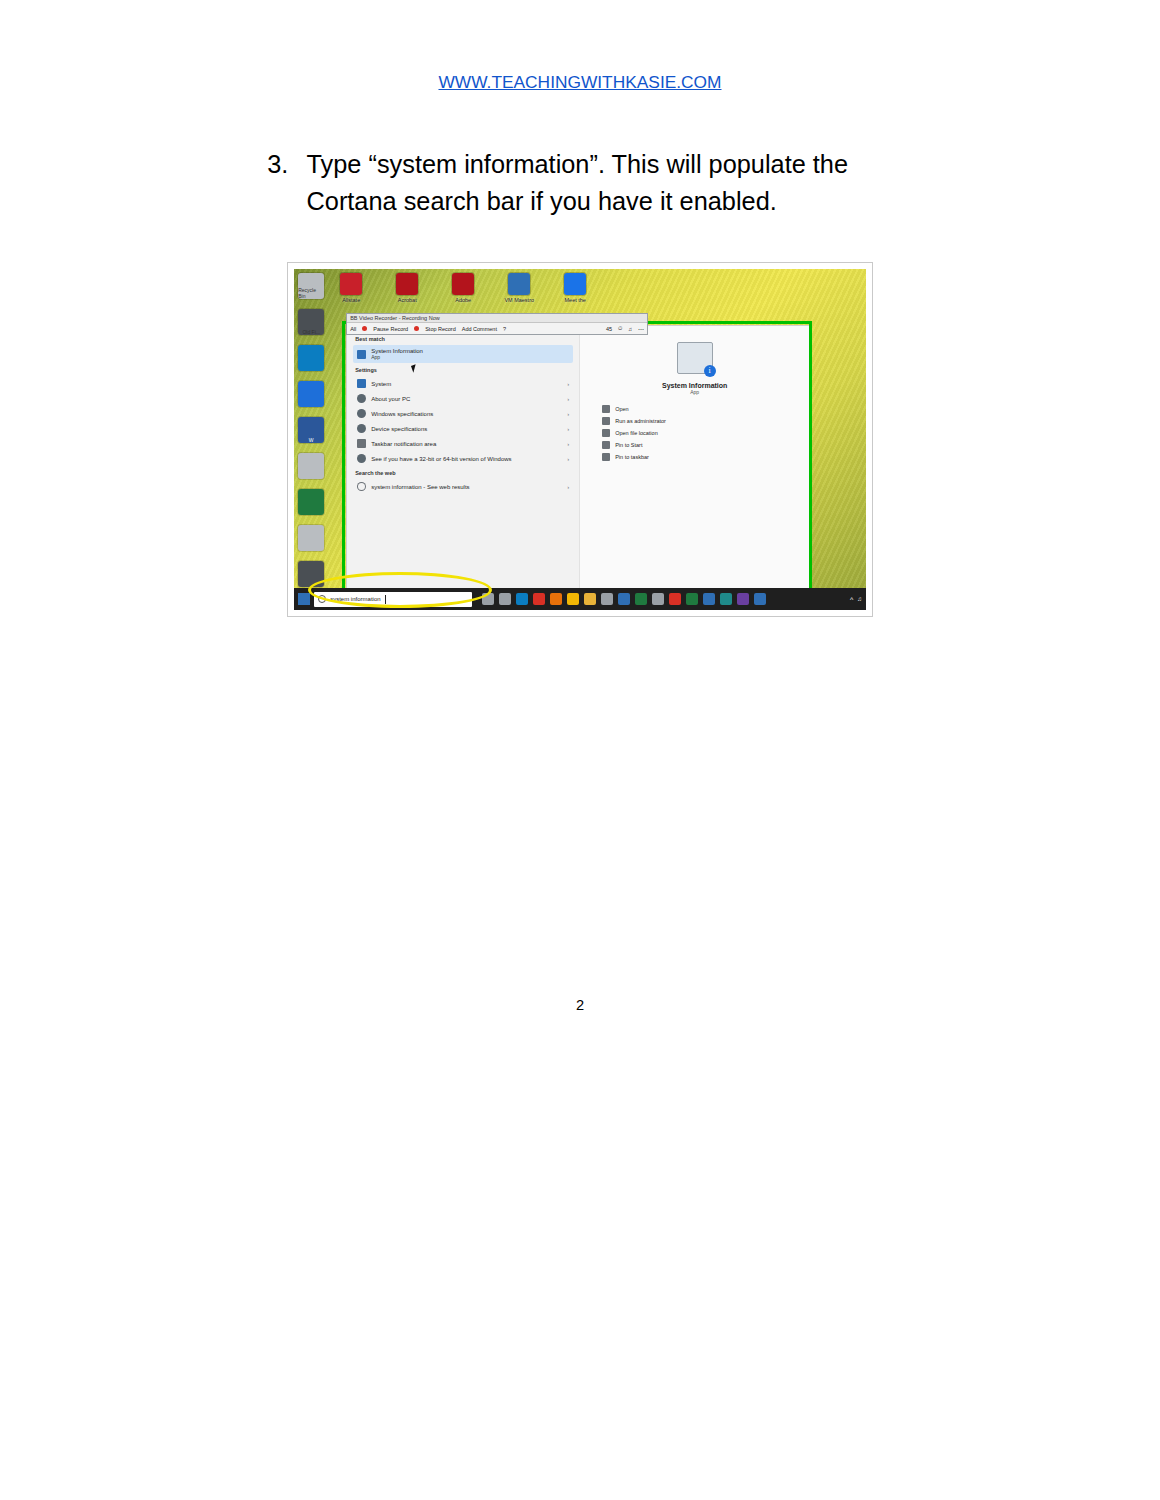WWW.TEACHINGWITHKASIE.COM
3. Type “system information”. This will populate the Cortana search bar if you have it enabled.
Recycle Bin
Old Fi...
W
Allstate
Acrobat
Adobe
VM Maestro
Meet the
BB Video Recorder - Recording Now
All Pause Record Stop Record Add Comment ? 45 ⏱ ♫ ⋯
Best match
System InformationApp
Settings
System ›
About your PC ›
Windows specifications ›
Device specifications ›
Taskbar notification area ›
See if you have a 32-bit or 64-bit version of Windows ›
Search the web
system information - See web results ›
System Information
App
Open
Run as administrator
Open file location
Pin to Start
Pin to taskbar
system information
^ ♫
2